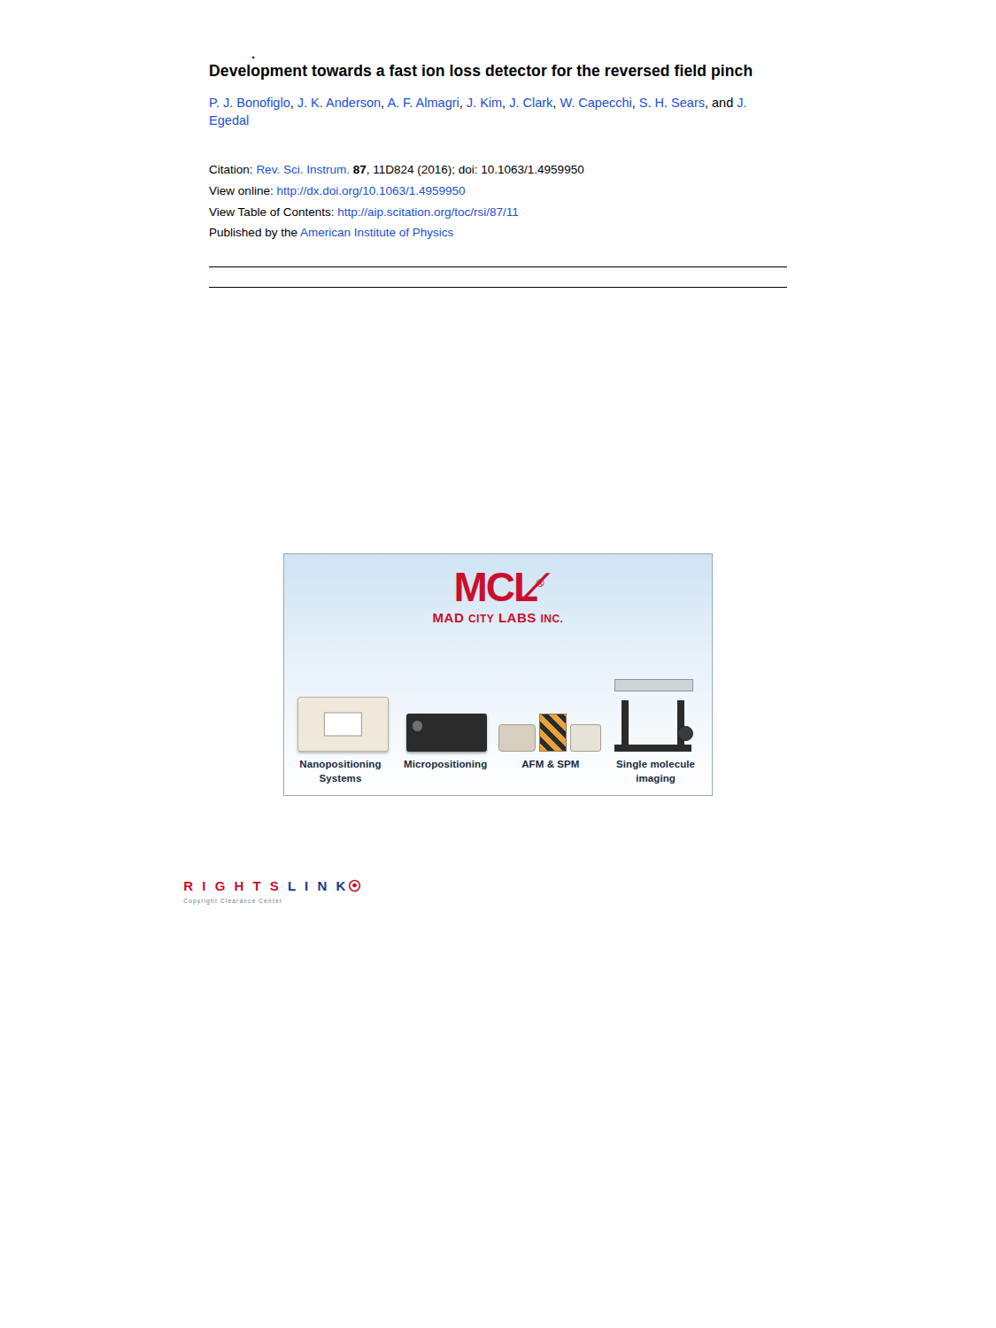.
Development towards a fast ion loss detector for the reversed field pinch
P. J. Bonofiglo, J. K. Anderson, A. F. Almagri, J. Kim, J. Clark, W. Capecchi, S. H. Sears, and J. Egedal
Citation: Rev. Sci. Instrum. 87, 11D824 (2016); doi: 10.1063/1.4959950
View online: http://dx.doi.org/10.1063/1.4959950
View Table of Contents: http://aip.scitation.org/toc/rsi/87/11
Published by the American Institute of Physics
MCL∕®
Mad City Labs Inc.
Nanopositioning Systems Micropositioning AFM & SPM Single molecule imaging
R I G H T S L I N K⦿
Copyright Clearance Center